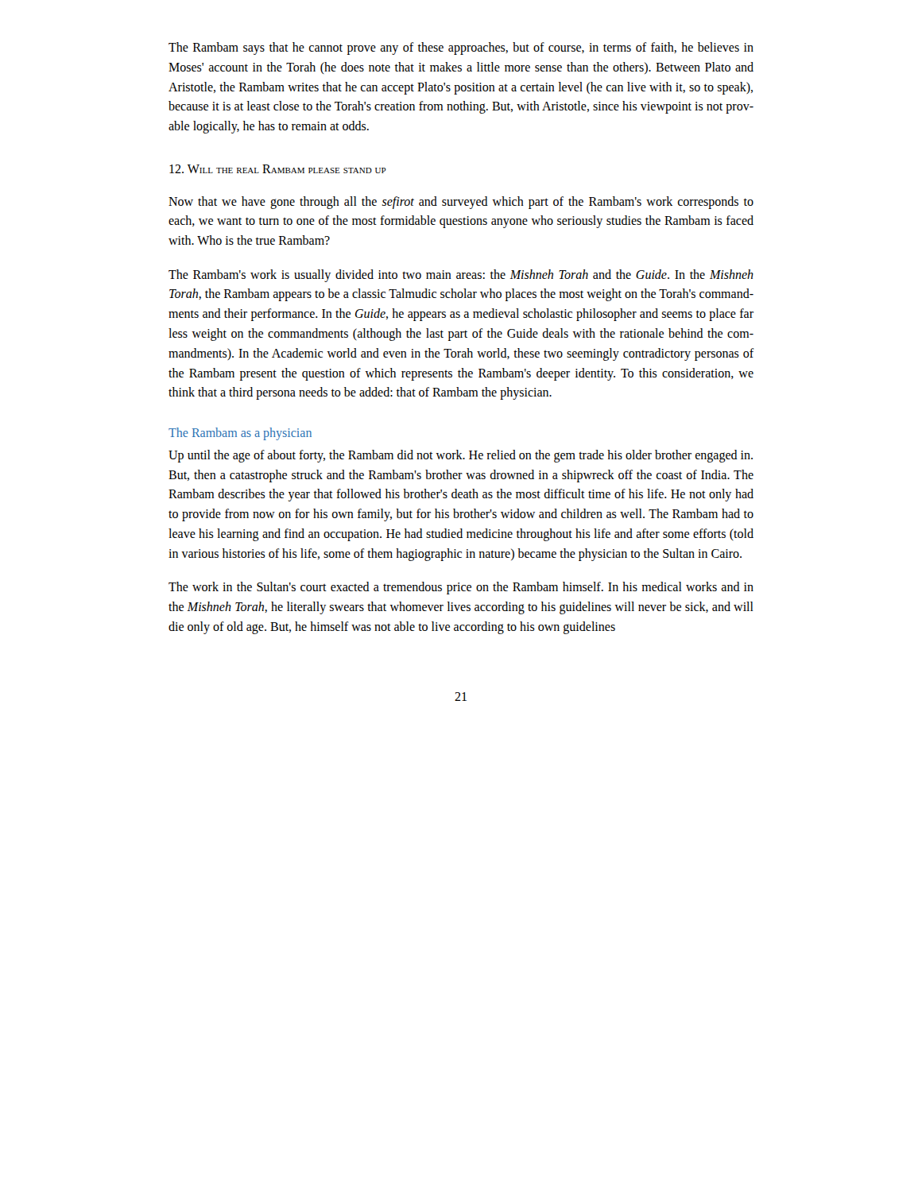The Rambam says that he cannot prove any of these approaches, but of course, in terms of faith, he believes in Moses' account in the Torah (he does note that it makes a little more sense than the others). Between Plato and Aristotle, the Rambam writes that he can accept Plato's position at a certain level (he can live with it, so to speak), because it is at least close to the Torah's creation from nothing. But, with Aristotle, since his viewpoint is not provable logically, he has to remain at odds.
12. Will the real Rambam please stand up
Now that we have gone through all the sefirot and surveyed which part of the Rambam's work corresponds to each, we want to turn to one of the most formidable questions anyone who seriously studies the Rambam is faced with. Who is the true Rambam?
The Rambam's work is usually divided into two main areas: the Mishneh Torah and the Guide. In the Mishneh Torah, the Rambam appears to be a classic Talmudic scholar who places the most weight on the Torah's commandments and their performance. In the Guide, he appears as a medieval scholastic philosopher and seems to place far less weight on the commandments (although the last part of the Guide deals with the rationale behind the commandments). In the Academic world and even in the Torah world, these two seemingly contradictory personas of the Rambam present the question of which represents the Rambam's deeper identity. To this consideration, we think that a third persona needs to be added: that of Rambam the physician.
The Rambam as a physician
Up until the age of about forty, the Rambam did not work. He relied on the gem trade his older brother engaged in. But, then a catastrophe struck and the Rambam's brother was drowned in a shipwreck off the coast of India. The Rambam describes the year that followed his brother's death as the most difficult time of his life. He not only had to provide from now on for his own family, but for his brother's widow and children as well. The Rambam had to leave his learning and find an occupation. He had studied medicine throughout his life and after some efforts (told in various histories of his life, some of them hagiographic in nature) became the physician to the Sultan in Cairo.
The work in the Sultan's court exacted a tremendous price on the Rambam himself. In his medical works and in the Mishneh Torah, he literally swears that whomever lives according to his guidelines will never be sick, and will die only of old age. But, he himself was not able to live according to his own guidelines
21